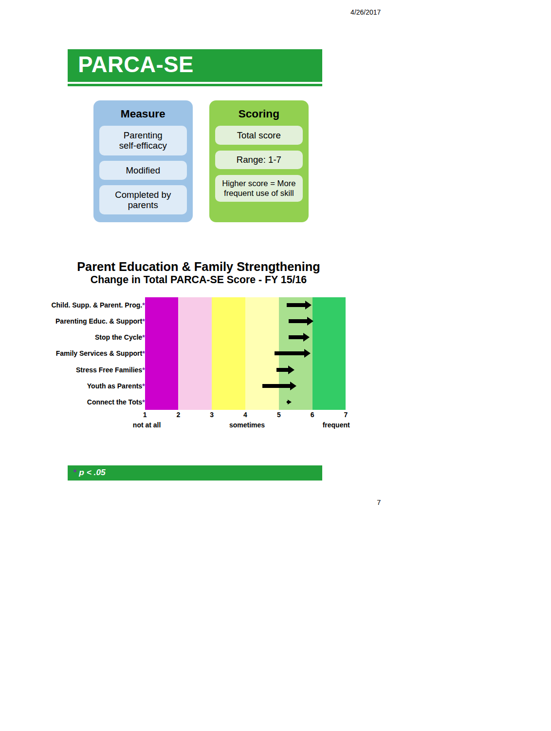4/26/2017
PARCA-SE
Measure
Parenting
self-efficacy
Modified
Completed by
parents
Scoring
Total score
Range: 1-7
Higher score = More
frequent use of skill
Parent Education & Family Strengthening
Change in Total PARCA-SE Score - FY 15/16
| Child. Supp. & Parent. Prog. * | |
| Parenting Educ. & Support * | |
| Stop the Cycle * | |
| Family Services & Support * | |
| Stress Free Families * | |
| Youth as Parents * | |
| Connect the Tots * | |
| | 1 2 3 4 5 6 7 |
| | not at all sometimes frequent |
* p < .05
7